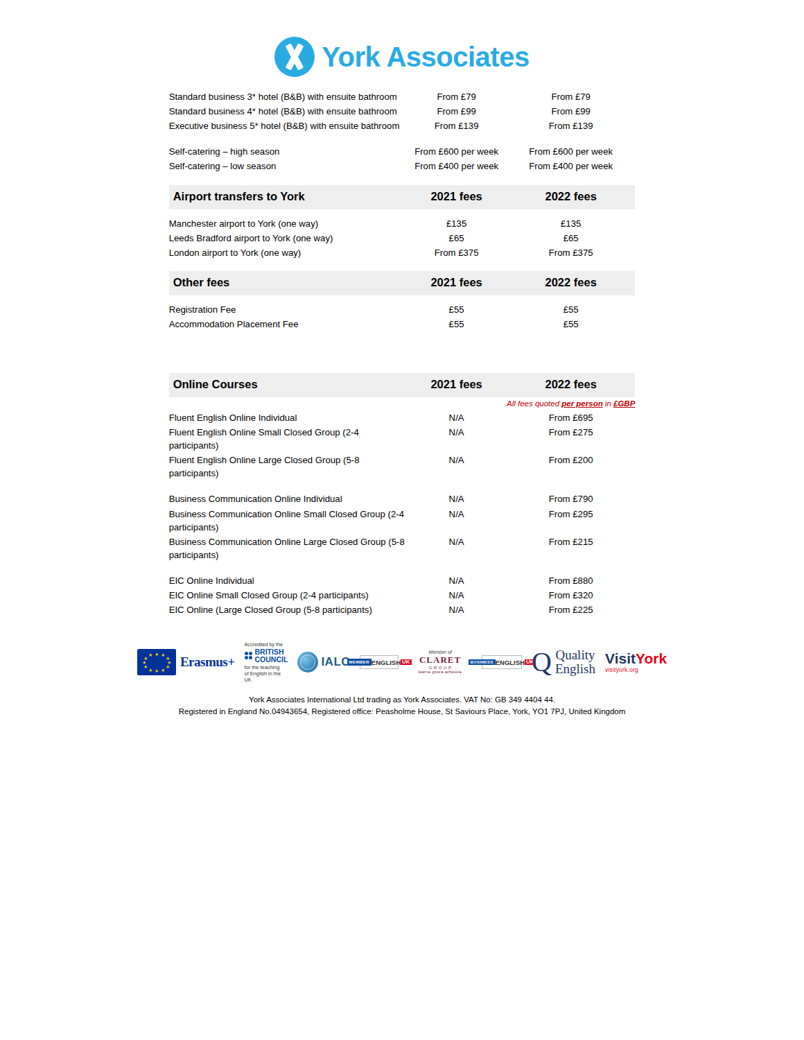York Associates
| Standard business 3* hotel (B&B) with ensuite bathroom | From £79 | From £79 |
| Standard business 4* hotel (B&B) with ensuite bathroom | From £99 | From £99 |
| Executive business 5* hotel (B&B) with ensuite bathroom | From £139 | From £139 |
| Self-catering – high season | From £600 per week | From £600 per week |
| Self-catering – low season | From £400 per week | From £400 per week |
| Airport transfers to York | 2021 fees | 2022 fees |
| Manchester airport to York (one way) | £135 | £135 |
| Leeds Bradford airport to York (one way) | £65 | £65 |
| London airport to York (one way) | From £375 | From £375 |
| Other fees | 2021 fees | 2022 fees |
| Registration Fee | £55 | £55 |
| Accommodation Placement Fee | £55 | £55 |
| Online Courses | 2021 fees | 2022 fees |
| | | All fees quoted per person in £GBP |
| Fluent English Online Individual | N/A | From £695 |
| Fluent English Online Small Closed Group (2-4 participants) | N/A | From £275 |
| Fluent English Online Large Closed Group (5-8 participants) | N/A | From £200 |
| Business Communication Online Individual | N/A | From £790 |
| Business Communication Online Small Closed Group (2-4 participants) | N/A | From £295 |
| Business Communication Online Large Closed Group (5-8 participants) | N/A | From £215 |
| EIC Online Individual | N/A | From £880 |
| EIC Online Small Closed Group (2-4 participants) | N/A | From £320 |
| EIC Online (Large Closed Group (5-8 participants) | N/A | From £225 |
★ ★ ★ ★ ★ ★ ★ ★ ★ ★ ★ ★
Erasmus+
Accredited by the
BRITISH
COUNCIL
for the teaching
of English in the UK
IALC
MEMBER
ENGLISH
UK
Member of
CLARET
G R O U P
learn ▸ grow ▸ achieve ▸
BUSINESS
ENGLISH
UK
Q
Quality English
Visit York
visityork.org
York Associates International Ltd trading as York Associates. VAT No: GB 349 4404 44.
Registered in England No.04943654, Registered office: Peasholme House, St Saviours Place, York, YO1 7PJ, United Kingdom